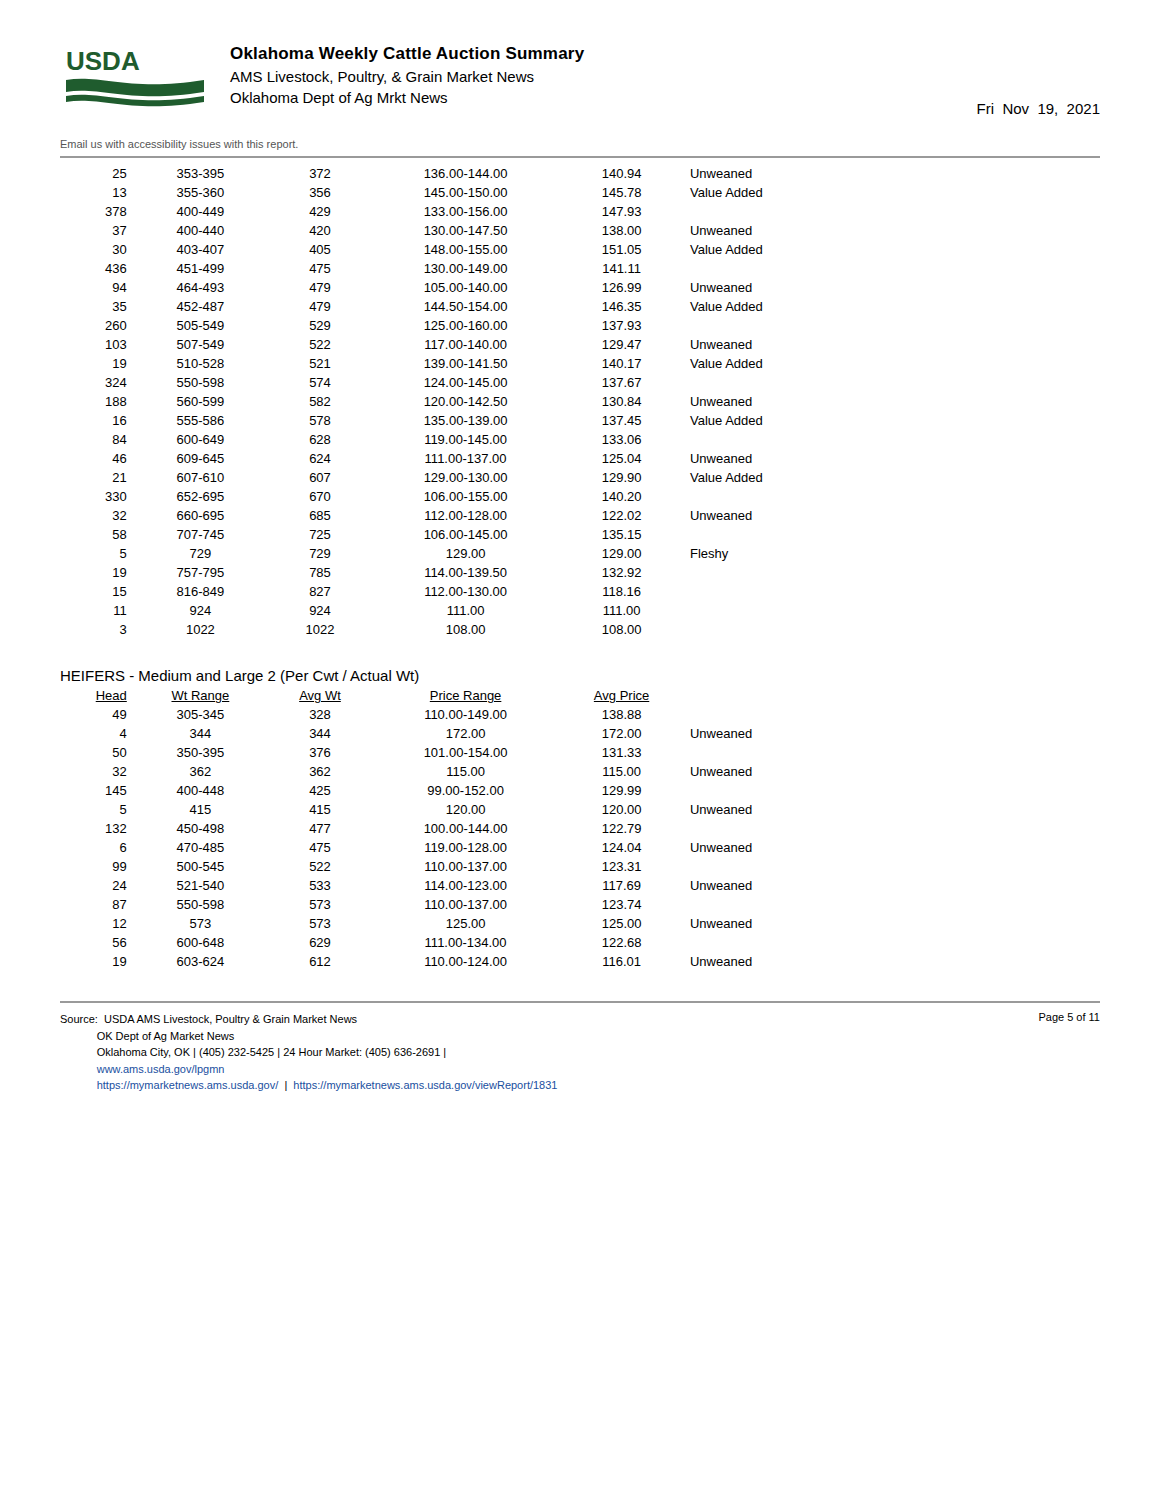USDA
Oklahoma Weekly Cattle Auction Summary
AMS Livestock, Poultry, & Grain Market News
Oklahoma Dept of Ag Mrkt News
Fri Nov 19, 2021
Email us with accessibility issues with this report.
| 25 | 353-395 | 372 | 136.00-144.00 | 140.94 | Unweaned |
| 13 | 355-360 | 356 | 145.00-150.00 | 145.78 | Value Added |
| 378 | 400-449 | 429 | 133.00-156.00 | 147.93 | |
| 37 | 400-440 | 420 | 130.00-147.50 | 138.00 | Unweaned |
| 30 | 403-407 | 405 | 148.00-155.00 | 151.05 | Value Added |
| 436 | 451-499 | 475 | 130.00-149.00 | 141.11 | |
| 94 | 464-493 | 479 | 105.00-140.00 | 126.99 | Unweaned |
| 35 | 452-487 | 479 | 144.50-154.00 | 146.35 | Value Added |
| 260 | 505-549 | 529 | 125.00-160.00 | 137.93 | |
| 103 | 507-549 | 522 | 117.00-140.00 | 129.47 | Unweaned |
| 19 | 510-528 | 521 | 139.00-141.50 | 140.17 | Value Added |
| 324 | 550-598 | 574 | 124.00-145.00 | 137.67 | |
| 188 | 560-599 | 582 | 120.00-142.50 | 130.84 | Unweaned |
| 16 | 555-586 | 578 | 135.00-139.00 | 137.45 | Value Added |
| 84 | 600-649 | 628 | 119.00-145.00 | 133.06 | |
| 46 | 609-645 | 624 | 111.00-137.00 | 125.04 | Unweaned |
| 21 | 607-610 | 607 | 129.00-130.00 | 129.90 | Value Added |
| 330 | 652-695 | 670 | 106.00-155.00 | 140.20 | |
| 32 | 660-695 | 685 | 112.00-128.00 | 122.02 | Unweaned |
| 58 | 707-745 | 725 | 106.00-145.00 | 135.15 | |
| 5 | 729 | 729 | 129.00 | 129.00 | Fleshy |
| 19 | 757-795 | 785 | 114.00-139.50 | 132.92 | |
| 15 | 816-849 | 827 | 112.00-130.00 | 118.16 | |
| 11 | 924 | 924 | 111.00 | 111.00 | |
| 3 | 1022 | 1022 | 108.00 | 108.00 | |
HEIFERS - Medium and Large 2 (Per Cwt / Actual Wt)
| Head | Wt Range | Avg Wt | Price Range | Avg Price | |
| --- | --- | --- | --- | --- | --- |
| 49 | 305-345 | 328 | 110.00-149.00 | 138.88 | |
| 4 | 344 | 344 | 172.00 | 172.00 | Unweaned |
| 50 | 350-395 | 376 | 101.00-154.00 | 131.33 | |
| 32 | 362 | 362 | 115.00 | 115.00 | Unweaned |
| 145 | 400-448 | 425 | 99.00-152.00 | 129.99 | |
| 5 | 415 | 415 | 120.00 | 120.00 | Unweaned |
| 132 | 450-498 | 477 | 100.00-144.00 | 122.79 | |
| 6 | 470-485 | 475 | 119.00-128.00 | 124.04 | Unweaned |
| 99 | 500-545 | 522 | 110.00-137.00 | 123.31 | |
| 24 | 521-540 | 533 | 114.00-123.00 | 117.69 | Unweaned |
| 87 | 550-598 | 573 | 110.00-137.00 | 123.74 | |
| 12 | 573 | 573 | 125.00 | 125.00 | Unweaned |
| 56 | 600-648 | 629 | 111.00-134.00 | 122.68 | |
| 19 | 603-624 | 612 | 110.00-124.00 | 116.01 | Unweaned |
Source: USDA AMS Livestock, Poultry & Grain Market News
OK Dept of Ag Market News
Oklahoma City, OK | (405) 232-5425 | 24 Hour Market: (405) 636-2691 |
www.ams.usda.gov/lpgmn
https://mymarketnews.ams.usda.gov/ | https://mymarketnews.ams.usda.gov/viewReport/1831
Page 5 of 11